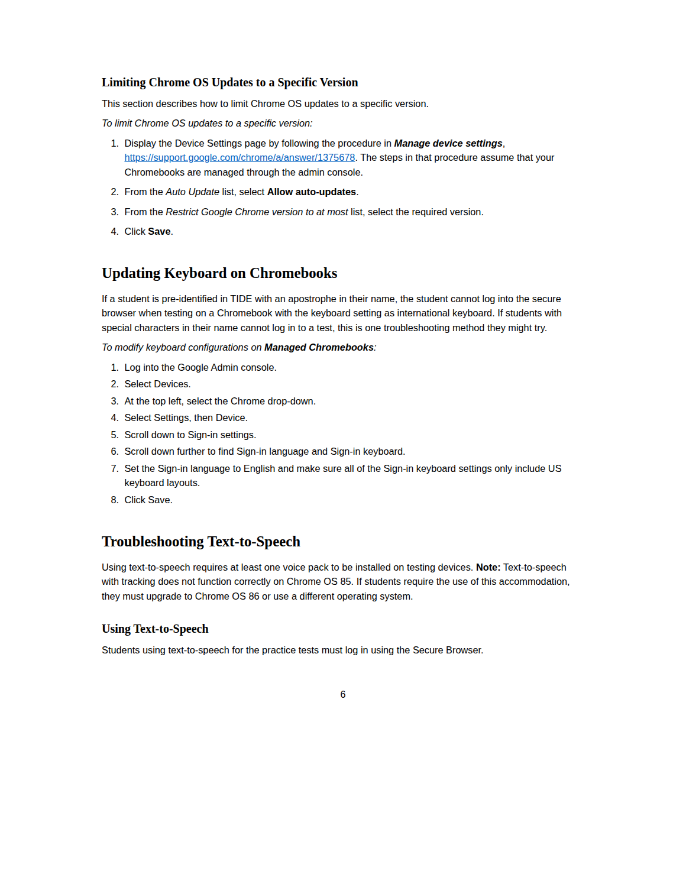Limiting Chrome OS Updates to a Specific Version
This section describes how to limit Chrome OS updates to a specific version.
To limit Chrome OS updates to a specific version:
Display the Device Settings page by following the procedure in Manage device settings, https://support.google.com/chrome/a/answer/1375678. The steps in that procedure assume that your Chromebooks are managed through the admin console.
From the Auto Update list, select Allow auto-updates.
From the Restrict Google Chrome version to at most list, select the required version.
Click Save.
Updating Keyboard on Chromebooks
If a student is pre-identified in TIDE with an apostrophe in their name, the student cannot log into the secure browser when testing on a Chromebook with the keyboard setting as international keyboard. If students with special characters in their name cannot log in to a test, this is one troubleshooting method they might try.
To modify keyboard configurations on Managed Chromebooks:
Log into the Google Admin console.
Select Devices.
At the top left, select the Chrome drop-down.
Select Settings, then Device.
Scroll down to Sign-in settings.
Scroll down further to find Sign-in language and Sign-in keyboard.
Set the Sign-in language to English and make sure all of the Sign-in keyboard settings only include US keyboard layouts.
Click Save.
Troubleshooting Text-to-Speech
Using text-to-speech requires at least one voice pack to be installed on testing devices. Note: Text-to-speech with tracking does not function correctly on Chrome OS 85. If students require the use of this accommodation, they must upgrade to Chrome OS 86 or use a different operating system.
Using Text-to-Speech
Students using text-to-speech for the practice tests must log in using the Secure Browser.
6